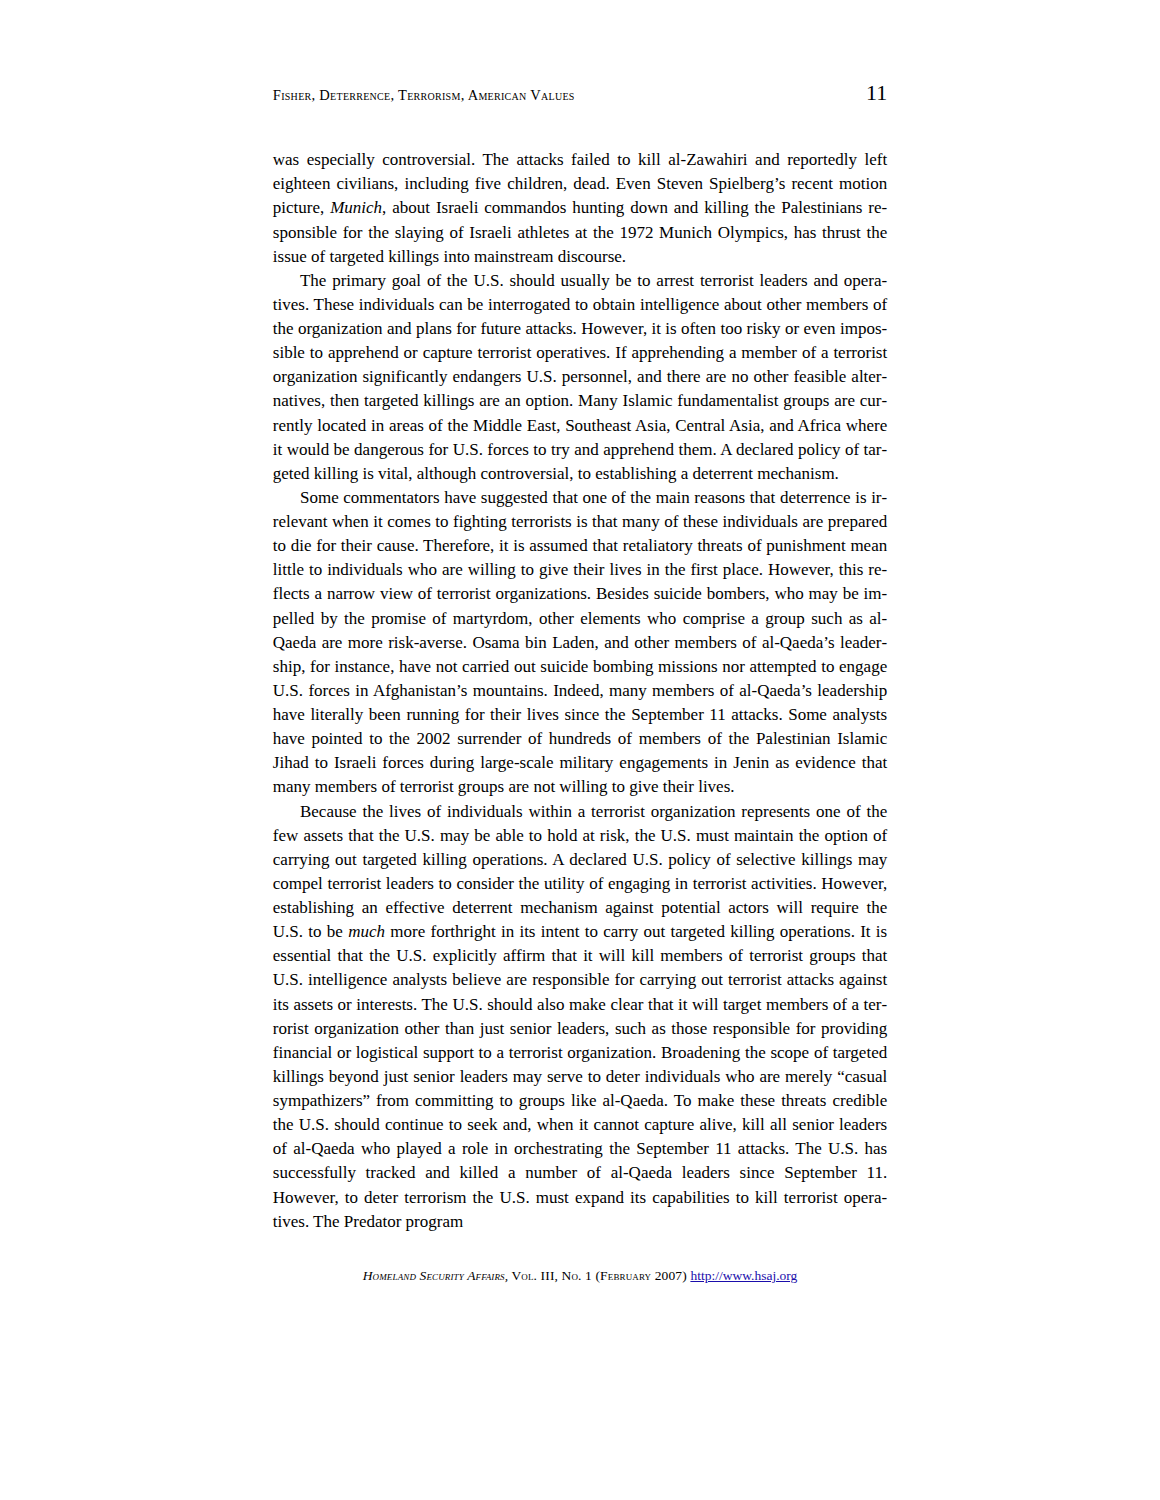Fisher, Deterrence, Terrorism, American Values
11
was especially controversial. The attacks failed to kill al-Zawahiri and reportedly left eighteen civilians, including five children, dead. Even Steven Spielberg’s recent motion picture, Munich, about Israeli commandos hunting down and killing the Palestinians responsible for the slaying of Israeli athletes at the 1972 Munich Olympics, has thrust the issue of targeted killings into mainstream discourse.
The primary goal of the U.S. should usually be to arrest terrorist leaders and operatives. These individuals can be interrogated to obtain intelligence about other members of the organization and plans for future attacks. However, it is often too risky or even impossible to apprehend or capture terrorist operatives. If apprehending a member of a terrorist organization significantly endangers U.S. personnel, and there are no other feasible alternatives, then targeted killings are an option. Many Islamic fundamentalist groups are currently located in areas of the Middle East, Southeast Asia, Central Asia, and Africa where it would be dangerous for U.S. forces to try and apprehend them. A declared policy of targeted killing is vital, although controversial, to establishing a deterrent mechanism.
Some commentators have suggested that one of the main reasons that deterrence is irrelevant when it comes to fighting terrorists is that many of these individuals are prepared to die for their cause. Therefore, it is assumed that retaliatory threats of punishment mean little to individuals who are willing to give their lives in the first place. However, this reflects a narrow view of terrorist organizations. Besides suicide bombers, who may be impelled by the promise of martyrdom, other elements who comprise a group such as al-Qaeda are more risk-averse. Osama bin Laden, and other members of al-Qaeda’s leadership, for instance, have not carried out suicide bombing missions nor attempted to engage U.S. forces in Afghanistan’s mountains. Indeed, many members of al-Qaeda’s leadership have literally been running for their lives since the September 11 attacks. Some analysts have pointed to the 2002 surrender of hundreds of members of the Palestinian Islamic Jihad to Israeli forces during large-scale military engagements in Jenin as evidence that many members of terrorist groups are not willing to give their lives.
Because the lives of individuals within a terrorist organization represents one of the few assets that the U.S. may be able to hold at risk, the U.S. must maintain the option of carrying out targeted killing operations. A declared U.S. policy of selective killings may compel terrorist leaders to consider the utility of engaging in terrorist activities. However, establishing an effective deterrent mechanism against potential actors will require the U.S. to be much more forthright in its intent to carry out targeted killing operations. It is essential that the U.S. explicitly affirm that it will kill members of terrorist groups that U.S. intelligence analysts believe are responsible for carrying out terrorist attacks against its assets or interests. The U.S. should also make clear that it will target members of a terrorist organization other than just senior leaders, such as those responsible for providing financial or logistical support to a terrorist organization. Broadening the scope of targeted killings beyond just senior leaders may serve to deter individuals who are merely “casual sympathizers” from committing to groups like al-Qaeda. To make these threats credible the U.S. should continue to seek and, when it cannot capture alive, kill all senior leaders of al-Qaeda who played a role in orchestrating the September 11 attacks. The U.S. has successfully tracked and killed a number of al-Qaeda leaders since September 11. However, to deter terrorism the U.S. must expand its capabilities to kill terrorist operatives. The Predator program
Homeland Security Affairs, Vol. III, No. 1 (February 2007) http://www.hsaj.org